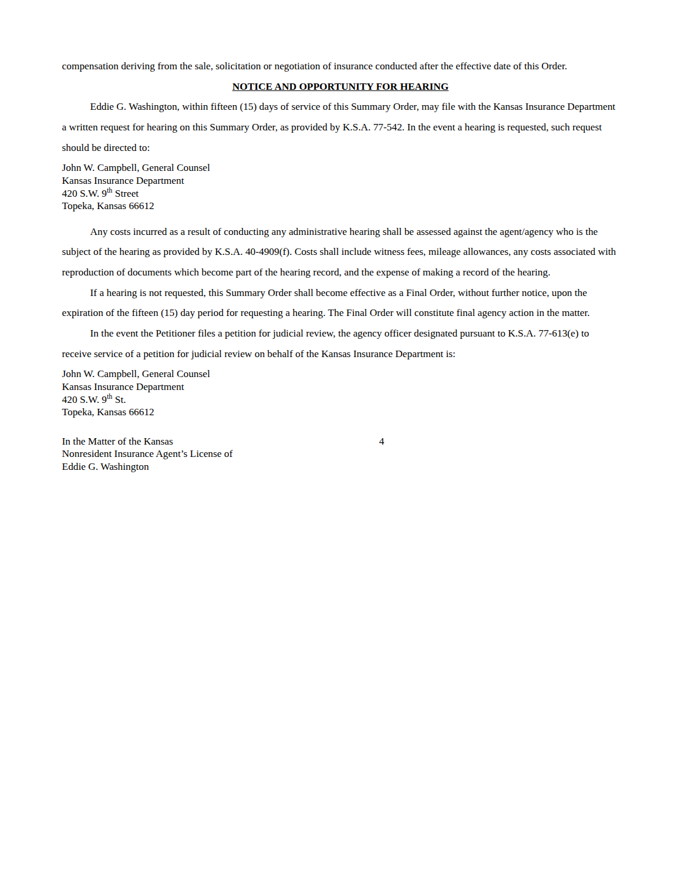compensation deriving from the sale, solicitation or negotiation of insurance conducted after the effective date of this Order.
NOTICE AND OPPORTUNITY FOR HEARING
Eddie G. Washington, within fifteen (15) days of service of this Summary Order, may file with the Kansas Insurance Department a written request for hearing on this Summary Order, as provided by K.S.A. 77-542. In the event a hearing is requested, such request should be directed to:
John W. Campbell, General Counsel
Kansas Insurance Department
420 S.W. 9th Street
Topeka, Kansas 66612
Any costs incurred as a result of conducting any administrative hearing shall be assessed against the agent/agency who is the subject of the hearing as provided by K.S.A. 40-4909(f). Costs shall include witness fees, mileage allowances, any costs associated with reproduction of documents which become part of the hearing record, and the expense of making a record of the hearing.
If a hearing is not requested, this Summary Order shall become effective as a Final Order, without further notice, upon the expiration of the fifteen (15) day period for requesting a hearing. The Final Order will constitute final agency action in the matter.
In the event the Petitioner files a petition for judicial review, the agency officer designated pursuant to K.S.A. 77-613(e) to receive service of a petition for judicial review on behalf of the Kansas Insurance Department is:
John W. Campbell, General Counsel
Kansas Insurance Department
420 S.W. 9th St.
Topeka, Kansas 66612
In the Matter of the Kansas
Nonresident Insurance Agent’s License of
Eddie G. Washington
4